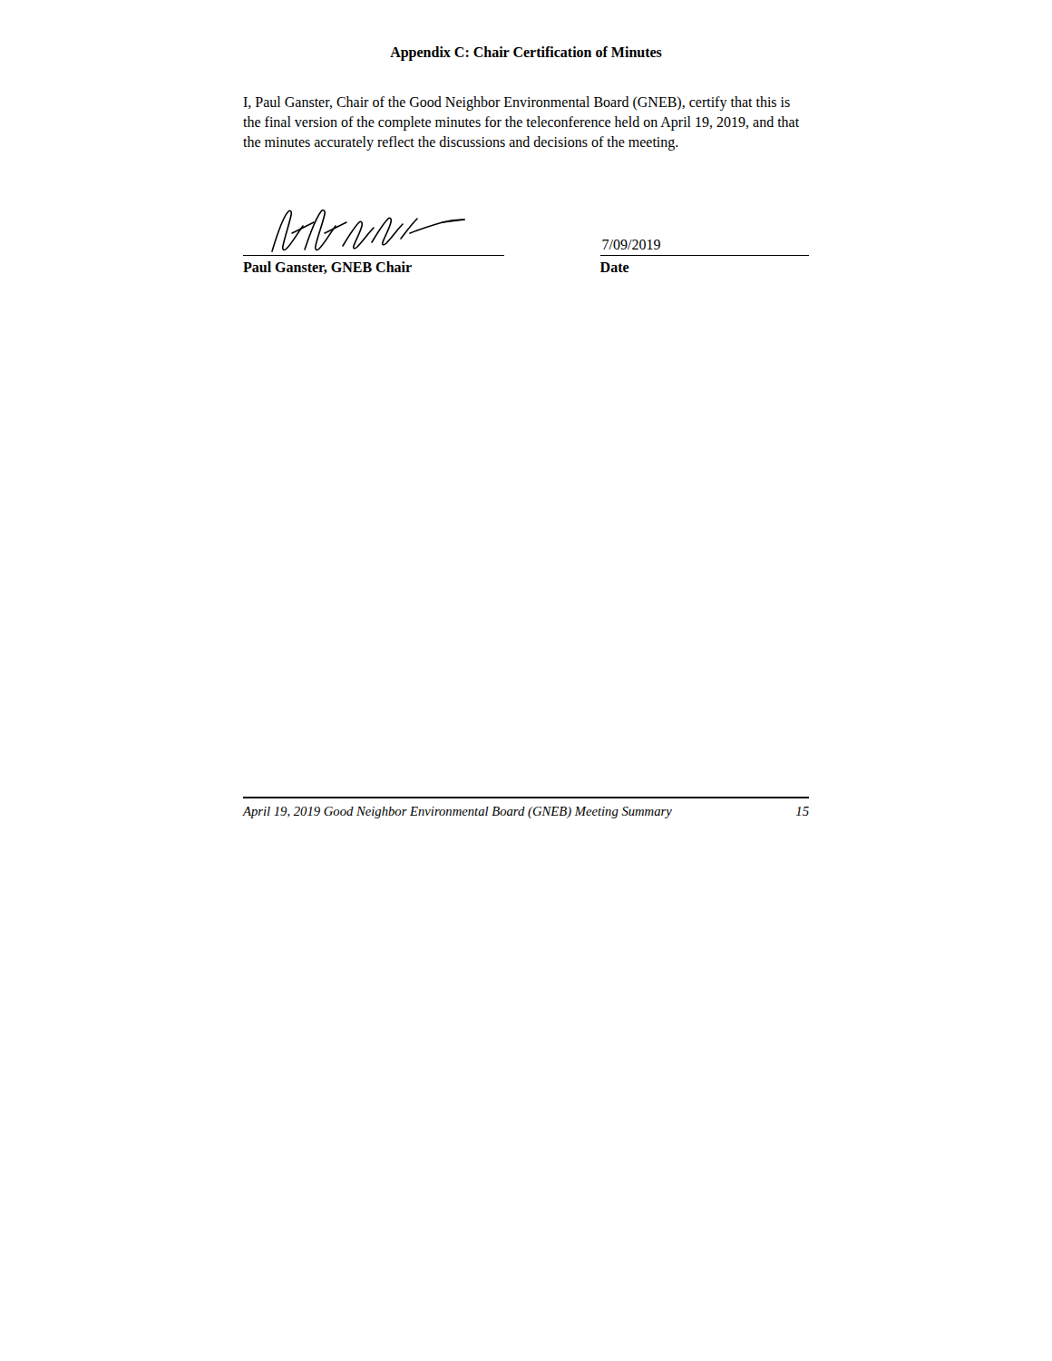Appendix C: Chair Certification of Minutes
I, Paul Ganster, Chair of the Good Neighbor Environmental Board (GNEB), certify that this is the final version of the complete minutes for the teleconference held on April 19, 2019, and that the minutes accurately reflect the discussions and decisions of the meeting.
7/09/2019
Paul Ganster, GNEB Chair
Date
April 19, 2019 Good Neighbor Environmental Board (GNEB) Meeting Summary 15